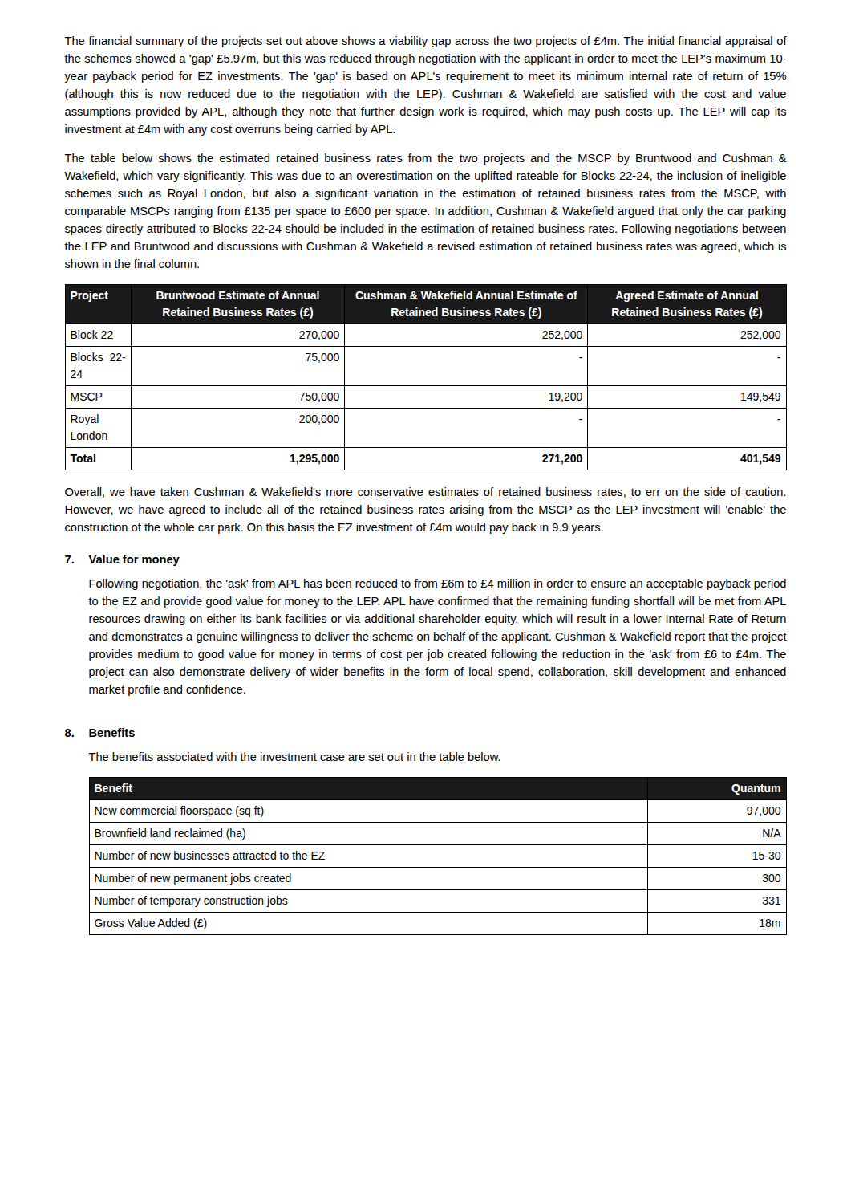The financial summary of the projects set out above shows a viability gap across the two projects of £4m. The initial financial appraisal of the schemes showed a 'gap' £5.97m, but this was reduced through negotiation with the applicant in order to meet the LEP's maximum 10-year payback period for EZ investments. The 'gap' is based on APL's requirement to meet its minimum internal rate of return of 15% (although this is now reduced due to the negotiation with the LEP). Cushman & Wakefield are satisfied with the cost and value assumptions provided by APL, although they note that further design work is required, which may push costs up. The LEP will cap its investment at £4m with any cost overruns being carried by APL.
The table below shows the estimated retained business rates from the two projects and the MSCP by Bruntwood and Cushman & Wakefield, which vary significantly. This was due to an overestimation on the uplifted rateable for Blocks 22-24, the inclusion of ineligible schemes such as Royal London, but also a significant variation in the estimation of retained business rates from the MSCP, with comparable MSCPs ranging from £135 per space to £600 per space. In addition, Cushman & Wakefield argued that only the car parking spaces directly attributed to Blocks 22-24 should be included in the estimation of retained business rates. Following negotiations between the LEP and Bruntwood and discussions with Cushman & Wakefield a revised estimation of retained business rates was agreed, which is shown in the final column.
| Project | Bruntwood Estimate of Annual Retained Business Rates (£) | Cushman & Wakefield Annual Estimate of Retained Business Rates (£) | Agreed Estimate of Annual Retained Business Rates (£) |
| --- | --- | --- | --- |
| Block 22 | 270,000 | 252,000 | 252,000 |
| Blocks 22-24 | 75,000 | - | - |
| MSCP | 750,000 | 19,200 | 149,549 |
| Royal London | 200,000 | - | - |
| Total | 1,295,000 | 271,200 | 401,549 |
Overall, we have taken Cushman & Wakefield's more conservative estimates of retained business rates, to err on the side of caution. However, we have agreed to include all of the retained business rates arising from the MSCP as the LEP investment will 'enable' the construction of the whole car park. On this basis the EZ investment of £4m would pay back in 9.9 years.
7.
Value for money
Following negotiation, the 'ask' from APL has been reduced to from £6m to £4 million in order to ensure an acceptable payback period to the EZ and provide good value for money to the LEP. APL have confirmed that the remaining funding shortfall will be met from APL resources drawing on either its bank facilities or via additional shareholder equity, which will result in a lower Internal Rate of Return and demonstrates a genuine willingness to deliver the scheme on behalf of the applicant. Cushman & Wakefield report that the project provides medium to good value for money in terms of cost per job created following the reduction in the 'ask' from £6 to £4m. The project can also demonstrate delivery of wider benefits in the form of local spend, collaboration, skill development and enhanced market profile and confidence.
8.
Benefits
The benefits associated with the investment case are set out in the table below.
| Benefit | Quantum |
| --- | --- |
| New commercial floorspace (sq ft) | 97,000 |
| Brownfield land reclaimed (ha) | N/A |
| Number of new businesses attracted to the EZ | 15-30 |
| Number of new permanent jobs created | 300 |
| Number of temporary construction jobs | 331 |
| Gross Value Added (£) | 18m |